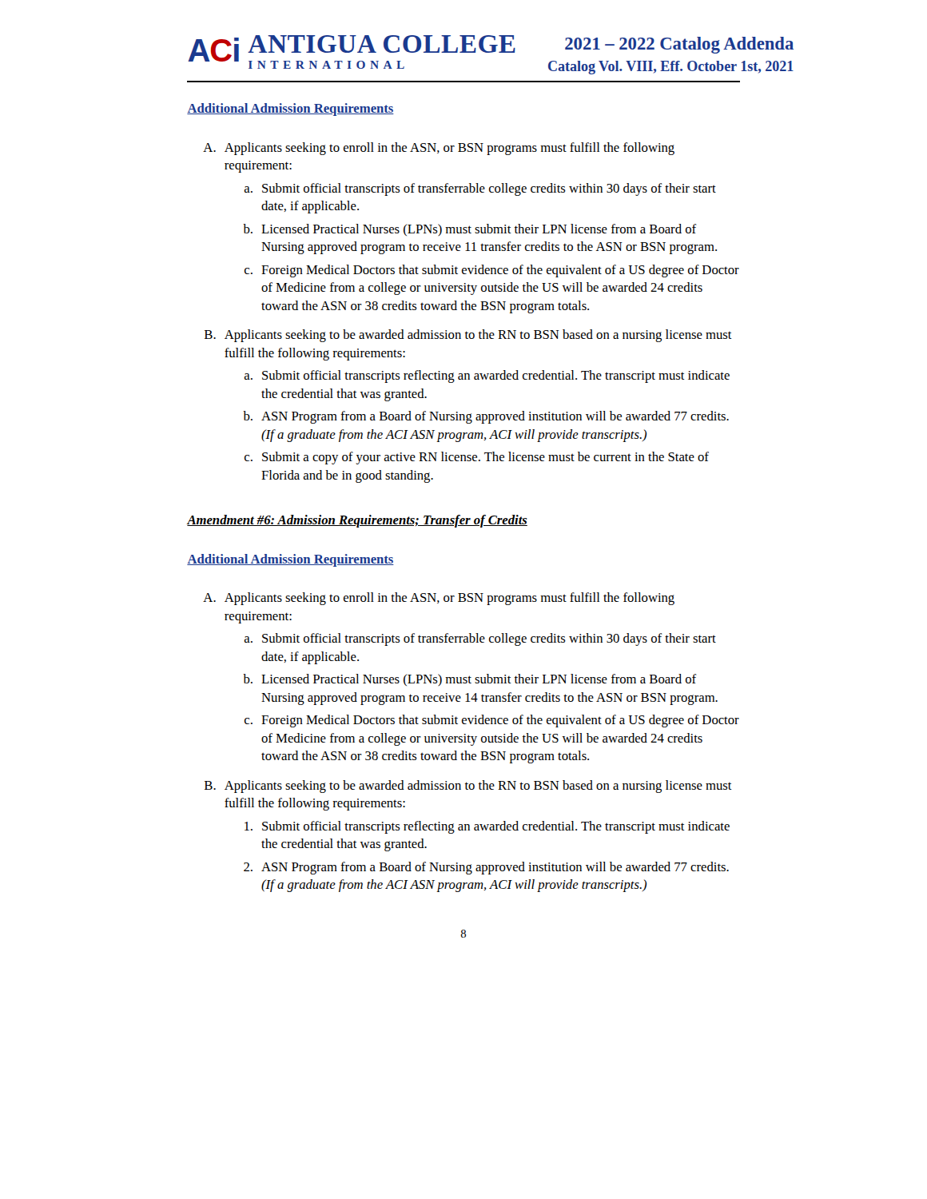ACi
ANTIGUA COLLEGE INTERNATIONAL
2021 – 2022 Catalog Addenda Catalog Vol. VIII, Eff. October 1st, 2021
Additional Admission Requirements
Applicants seeking to enroll in the ASN, or BSN programs must fulfill the following requirement:
Submit official transcripts of transferrable college credits within 30 days of their start date, if applicable.
Licensed Practical Nurses (LPNs) must submit their LPN license from a Board of Nursing approved program to receive 11 transfer credits to the ASN or BSN program.
Foreign Medical Doctors that submit evidence of the equivalent of a US degree of Doctor of Medicine from a college or university outside the US will be awarded 24 credits toward the ASN or 38 credits toward the BSN program totals.
Applicants seeking to be awarded admission to the RN to BSN based on a nursing license must fulfill the following requirements:
Submit official transcripts reflecting an awarded credential. The transcript must indicate the credential that was granted.
ASN Program from a Board of Nursing approved institution will be awarded 77 credits. (If a graduate from the ACI ASN program, ACI will provide transcripts.)
Submit a copy of your active RN license. The license must be current in the State of Florida and be in good standing.
Amendment #6: Admission Requirements; Transfer of Credits
Additional Admission Requirements
Applicants seeking to enroll in the ASN, or BSN programs must fulfill the following requirement:
Submit official transcripts of transferrable college credits within 30 days of their start date, if applicable.
Licensed Practical Nurses (LPNs) must submit their LPN license from a Board of Nursing approved program to receive 14 transfer credits to the ASN or BSN program.
Foreign Medical Doctors that submit evidence of the equivalent of a US degree of Doctor of Medicine from a college or university outside the US will be awarded 24 credits toward the ASN or 38 credits toward the BSN program totals.
Applicants seeking to be awarded admission to the RN to BSN based on a nursing license must fulfill the following requirements:
Submit official transcripts reflecting an awarded credential. The transcript must indicate the credential that was granted.
ASN Program from a Board of Nursing approved institution will be awarded 77 credits. (If a graduate from the ACI ASN program, ACI will provide transcripts.)
8